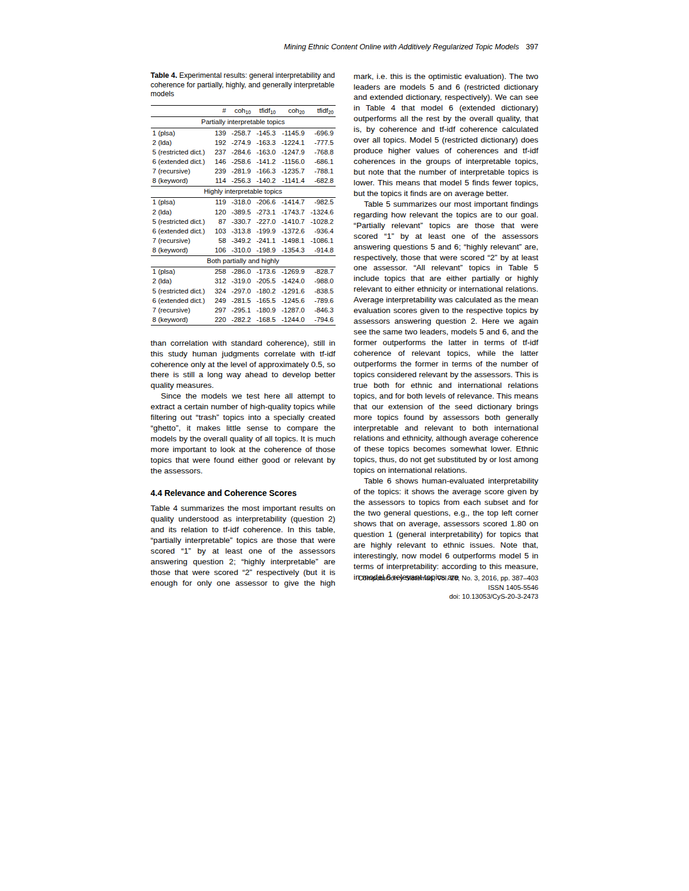Mining Ethnic Content Online with Additively Regularized Topic Models 397
Table 4. Experimental results: general interpretability and coherence for partially, highly, and generally interpretable models
| | # | coh 10 | tfidf 10 | coh 20 | tfidf 20 |
| --- | --- | --- | --- | --- | --- |
| Partially interpretable topics |
| 1 (plsa) | 139 | -258.7 | -145.3 | -1145.9 | -696.9 |
| 2 (lda) | 192 | -274.9 | -163.3 | -1224.1 | -777.5 |
| 5 (restricted dict.) | 237 | -284.6 | -163.0 | -1247.9 | -768.8 |
| 6 (extended dict.) | 146 | -258.6 | -141.2 | -1156.0 | -686.1 |
| 7 (recursive) | 239 | -281.9 | -166.3 | -1235.7 | -788.1 |
| 8 (keyword) | 114 | -256.3 | -140.2 | -1141.4 | -682.8 |
| Highly interpretable topics |
| 1 (plsa) | 119 | -318.0 | -206.6 | -1414.7 | -982.5 |
| 2 (lda) | 120 | -389.5 | -273.1 | -1743.7 | -1324.6 |
| 5 (restricted dict.) | 87 | -330.7 | -227.0 | -1410.7 | -1028.2 |
| 6 (extended dict.) | 103 | -313.8 | -199.9 | -1372.6 | -936.4 |
| 7 (recursive) | 58 | -349.2 | -241.1 | -1498.1 | -1086.1 |
| 8 (keyword) | 106 | -310.0 | -198.9 | -1354.3 | -914.8 |
| Both partially and highly |
| 1 (plsa) | 258 | -286.0 | -173.6 | -1269.9 | -828.7 |
| 2 (lda) | 312 | -319.0 | -205.5 | -1424.0 | -988.0 |
| 5 (restricted dict.) | 324 | -297.0 | -180.2 | -1291.6 | -838.5 |
| 6 (extended dict.) | 249 | -281.5 | -165.5 | -1245.6 | -789.6 |
| 7 (recursive) | 297 | -295.1 | -180.9 | -1287.0 | -846.3 |
| 8 (keyword) | 220 | -282.2 | -168.5 | -1244.0 | -794.6 |
than correlation with standard coherence), still in this study human judgments correlate with tf-idf coherence only at the level of approximately 0.5, so there is still a long way ahead to develop better quality measures.
Since the models we test here all attempt to extract a certain number of high-quality topics while filtering out “trash” topics into a specially created “ghetto”, it makes little sense to compare the models by the overall quality of all topics. It is much more important to look at the coherence of those topics that were found either good or relevant by the assessors.
4.4 Relevance and Coherence Scores
Table 4 summarizes the most important results on quality understood as interpretability (question 2) and its relation to tf-idf coherence. In this table, “partially interpretable” topics are those that were scored “1” by at least one of the assessors answering question 2; “highly interpretable” are those that were scored “2” respectively (but it is enough for only one assessor to give the high mark, i.e. this is the optimistic evaluation). The two leaders are models 5 and 6 (restricted dictionary and extended dictionary, respectively). We can see in Table 4 that model 6 (extended dictionary) outperforms all the rest by the overall quality, that is, by coherence and tf-idf coherence calculated over all topics. Model 5 (restricted dictionary) does produce higher values of coherences and tf-idf coherences in the groups of interpretable topics, but note that the number of interpretable topics is lower. This means that model 5 finds fewer topics, but the topics it finds are on average better.
Table 5 summarizes our most important findings regarding how relevant the topics are to our goal. “Partially relevant” topics are those that were scored “1” by at least one of the assessors answering questions 5 and 6; “highly relevant” are, respectively, those that were scored “2” by at least one assessor. “All relevant” topics in Table 5 include topics that are either partially or highly relevant to either ethnicity or international relations. Average interpretability was calculated as the mean evaluation scores given to the respective topics by assessors answering question 2. Here we again see the same two leaders, models 5 and 6, and the former outperforms the latter in terms of tf-idf coherence of relevant topics, while the latter outperforms the former in terms of the number of topics considered relevant by the assessors. This is true both for ethnic and international relations topics, and for both levels of relevance. This means that our extension of the seed dictionary brings more topics found by assessors both generally interpretable and relevant to both international relations and ethnicity, although average coherence of these topics becomes somewhat lower. Ethnic topics, thus, do not get substituted by or lost among topics on international relations.
Table 6 shows human-evaluated interpretability of the topics: it shows the average score given by the assessors to topics from each subset and for the two general questions, e.g., the top left corner shows that on average, assessors scored 1.80 on question 1 (general interpretability) for topics that are highly relevant to ethnic issues. Note that, interestingly, now model 6 outperforms model 5 in terms of interpretability: according to this measure, in model 6 relevant topics are
Computación y Sistemas, Vol. 20, No. 3, 2016, pp. 387–403
ISSN 1405-5546
doi: 10.13053/CyS-20-3-2473